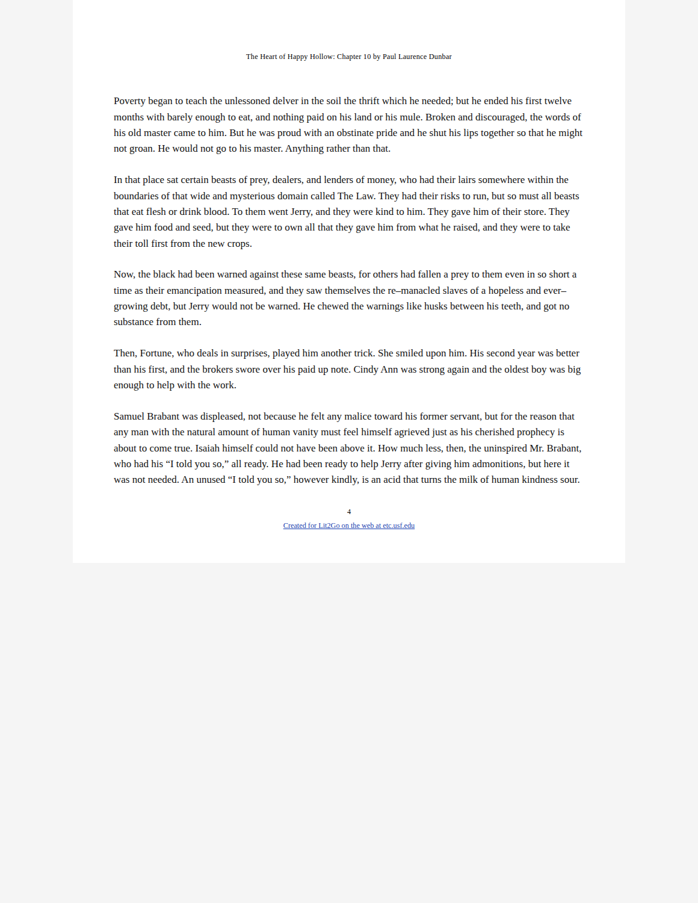The Heart of Happy Hollow: Chapter 10 by Paul Laurence Dunbar
Poverty began to teach the unlessoned delver in the soil the thrift which he needed; but he ended his first twelve months with barely enough to eat, and nothing paid on his land or his mule. Broken and discouraged, the words of his old master came to him. But he was proud with an obstinate pride and he shut his lips together so that he might not groan. He would not go to his master. Anything rather than that.
In that place sat certain beasts of prey, dealers, and lenders of money, who had their lairs somewhere within the boundaries of that wide and mysterious domain called The Law. They had their risks to run, but so must all beasts that eat flesh or drink blood. To them went Jerry, and they were kind to him. They gave him of their store. They gave him food and seed, but they were to own all that they gave him from what he raised, and they were to take their toll first from the new crops.
Now, the black had been warned against these same beasts, for others had fallen a prey to them even in so short a time as their emancipation measured, and they saw themselves the re–manacled slaves of a hopeless and ever–growing debt, but Jerry would not be warned. He chewed the warnings like husks between his teeth, and got no substance from them.
Then, Fortune, who deals in surprises, played him another trick. She smiled upon him. His second year was better than his first, and the brokers swore over his paid up note. Cindy Ann was strong again and the oldest boy was big enough to help with the work.
Samuel Brabant was displeased, not because he felt any malice toward his former servant, but for the reason that any man with the natural amount of human vanity must feel himself agrieved just as his cherished prophecy is about to come true. Isaiah himself could not have been above it. How much less, then, the uninspired Mr. Brabant, who had his “I told you so,” all ready. He had been ready to help Jerry after giving him admonitions, but here it was not needed. An unused “I told you so,” however kindly, is an acid that turns the milk of human kindness sour.
4 Created for Lit2Go on the web at etc.usf.edu